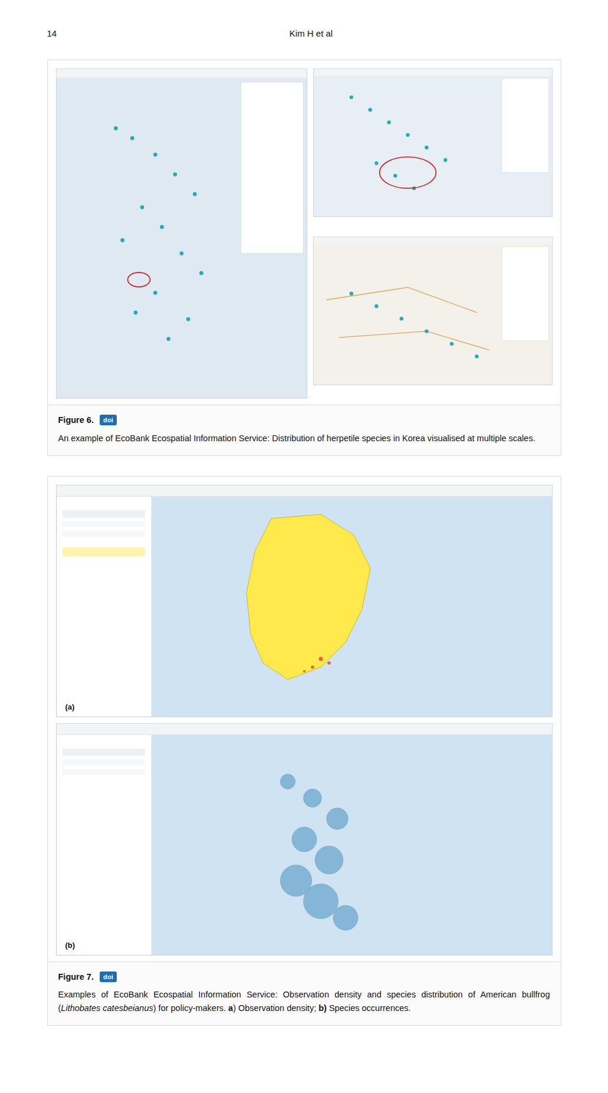14
Kim H et al
Figure 6. doi
An example of EcoBank Ecospatial Information Service: Distribution of herpetile species in Korea visualised at multiple scales.
(a)
(b)
Figure 7. doi
Examples of EcoBank Ecospatial Information Service: Observation density and species distribution of American bullfrog (Lithobates catesbeianus) for policy-makers. a) Observation density; b) Species occurrences.